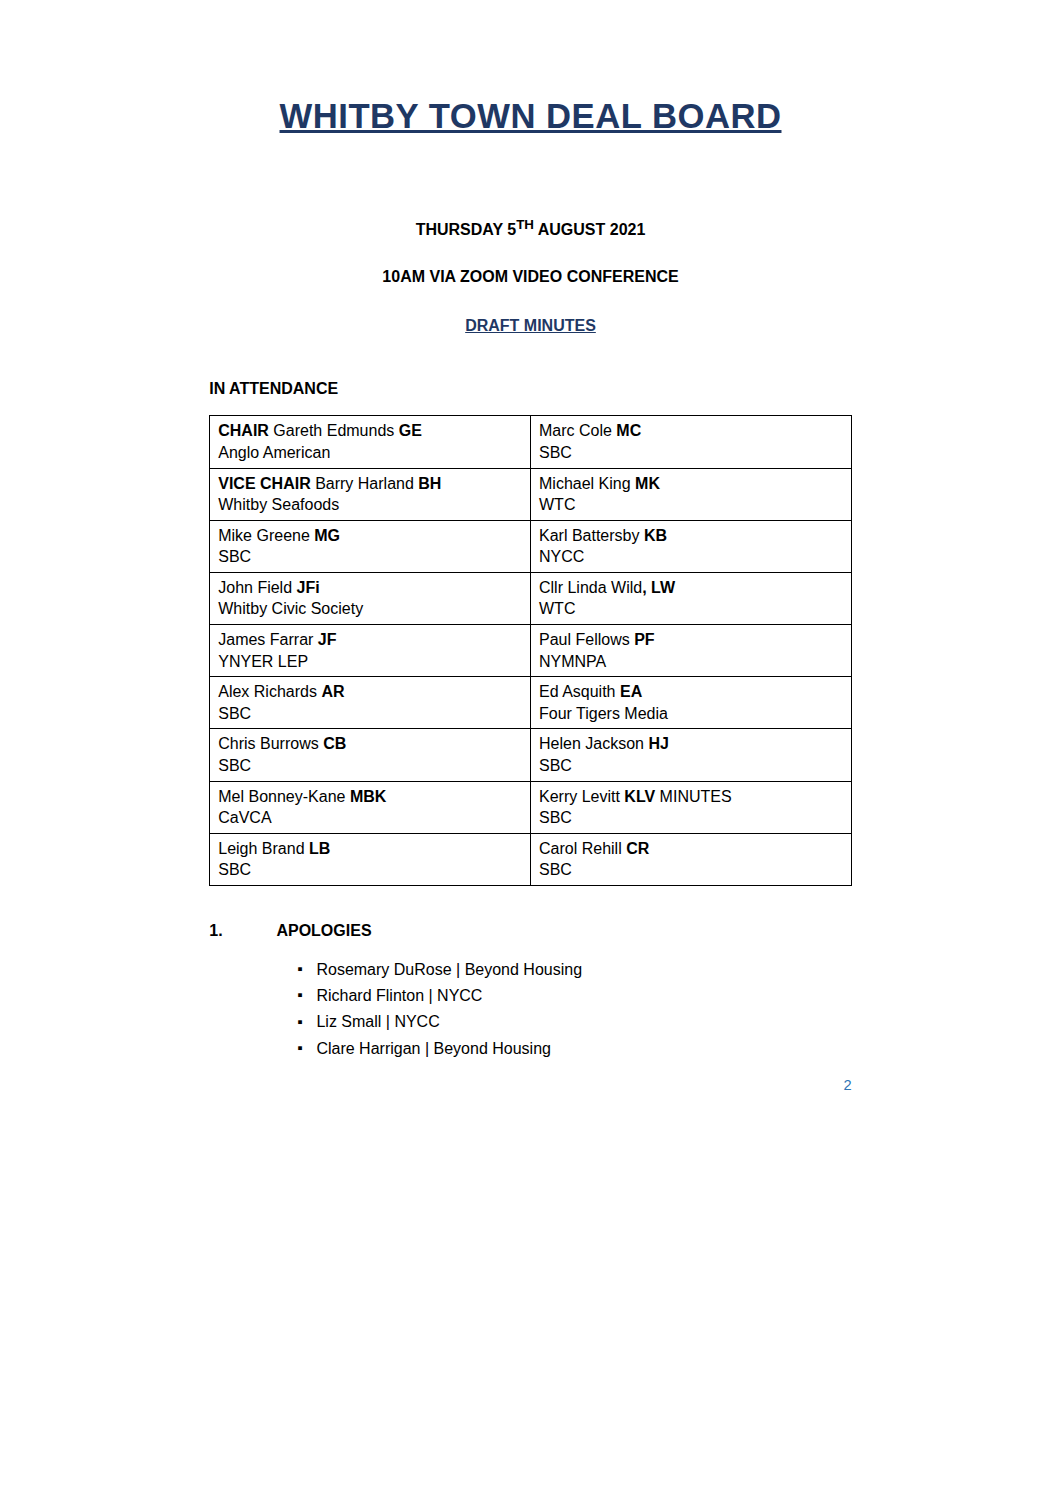WHITBY TOWN DEAL BOARD
THURSDAY 5TH AUGUST 2021
10AM VIA ZOOM VIDEO CONFERENCE
DRAFT MINUTES
IN ATTENDANCE
| CHAIR Gareth Edmunds GE Anglo American | Marc Cole MC SBC |
| VICE CHAIR Barry Harland BH Whitby Seafoods | Michael King MK WTC |
| Mike Greene MG SBC | Karl Battersby KB NYCC |
| John Field JFi Whitby Civic Society | Cllr Linda Wild , LW WTC |
| James Farrar JF YNYER LEP | Paul Fellows PF NYMNPA |
| Alex Richards AR SBC | Ed Asquith EA Four Tigers Media |
| Chris Burrows CB SBC | Helen Jackson HJ SBC |
| Mel Bonney-Kane MBK CaVCA | Kerry Levitt KLV MINUTES SBC |
| Leigh Brand LB SBC | Carol Rehill CR SBC |
1. APOLOGIES
Rosemary DuRose | Beyond Housing
Richard Flinton | NYCC
Liz Small | NYCC
Clare Harrigan | Beyond Housing
2